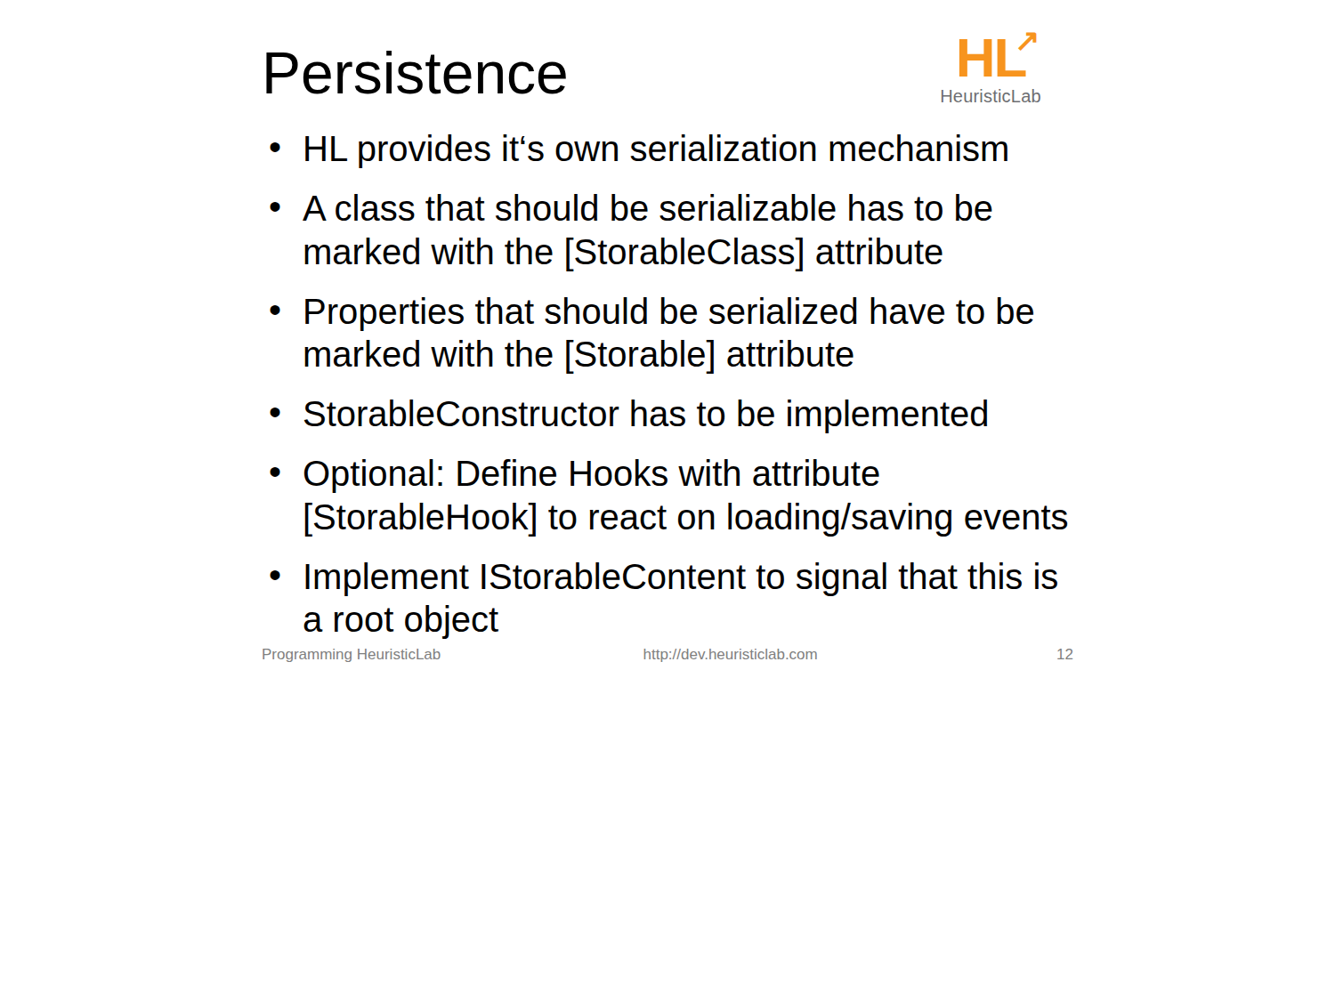H↗L
HeuristicLab
Persistence
HL provides it‘s own serialization mechanism
A class that should be serializable has to be marked with the [StorableClass] attribute
Properties that should be serialized have to be marked with the [Storable] attribute
StorableConstructor has to be implemented
Optional: Define Hooks with attribute [StorableHook] to react on loading/saving events
Implement IStorableContent to signal that this is a root object
Programming HeuristicLab
http://dev.heuristiclab.com
12